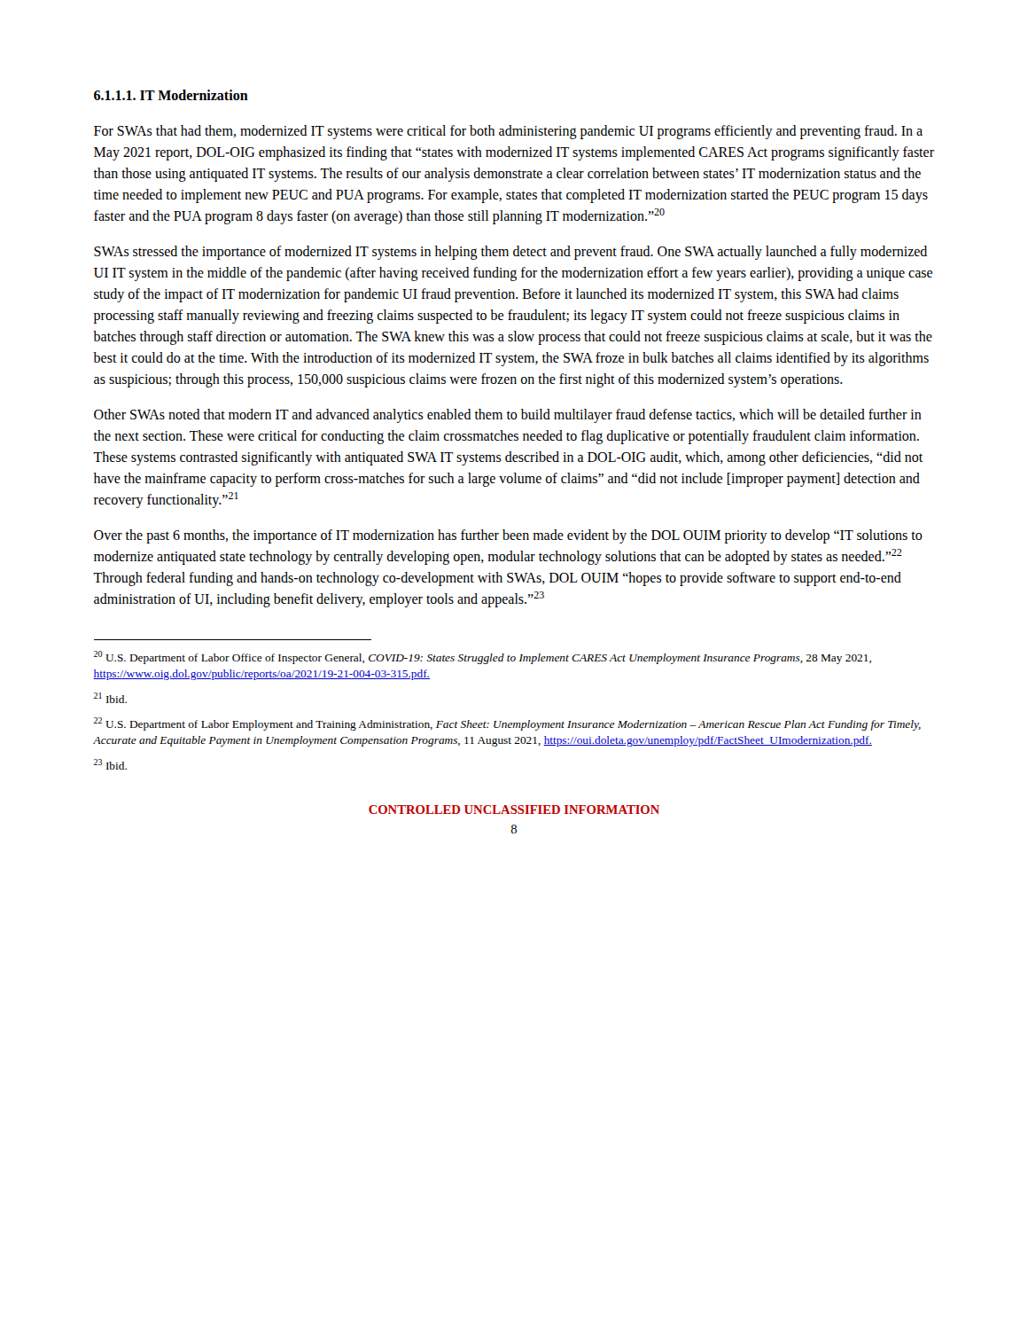6.1.1.1. IT Modernization
For SWAs that had them, modernized IT systems were critical for both administering pandemic UI programs efficiently and preventing fraud. In a May 2021 report, DOL-OIG emphasized its finding that “states with modernized IT systems implemented CARES Act programs significantly faster than those using antiquated IT systems. The results of our analysis demonstrate a clear correlation between states’ IT modernization status and the time needed to implement new PEUC and PUA programs. For example, states that completed IT modernization started the PEUC program 15 days faster and the PUA program 8 days faster (on average) than those still planning IT modernization.”20
SWAs stressed the importance of modernized IT systems in helping them detect and prevent fraud. One SWA actually launched a fully modernized UI IT system in the middle of the pandemic (after having received funding for the modernization effort a few years earlier), providing a unique case study of the impact of IT modernization for pandemic UI fraud prevention. Before it launched its modernized IT system, this SWA had claims processing staff manually reviewing and freezing claims suspected to be fraudulent; its legacy IT system could not freeze suspicious claims in batches through staff direction or automation. The SWA knew this was a slow process that could not freeze suspicious claims at scale, but it was the best it could do at the time. With the introduction of its modernized IT system, the SWA froze in bulk batches all claims identified by its algorithms as suspicious; through this process, 150,000 suspicious claims were frozen on the first night of this modernized system’s operations.
Other SWAs noted that modern IT and advanced analytics enabled them to build multilayer fraud defense tactics, which will be detailed further in the next section. These were critical for conducting the claim crossmatches needed to flag duplicative or potentially fraudulent claim information. These systems contrasted significantly with antiquated SWA IT systems described in a DOL-OIG audit, which, among other deficiencies, “did not have the mainframe capacity to perform cross-matches for such a large volume of claims” and “did not include [improper payment] detection and recovery functionality.”21
Over the past 6 months, the importance of IT modernization has further been made evident by the DOL OUIM priority to develop “IT solutions to modernize antiquated state technology by centrally developing open, modular technology solutions that can be adopted by states as needed.”22 Through federal funding and hands-on technology co-development with SWAs, DOL OUIM “hopes to provide software to support end-to-end administration of UI, including benefit delivery, employer tools and appeals.”23
20 U.S. Department of Labor Office of Inspector General, COVID-19: States Struggled to Implement CARES Act Unemployment Insurance Programs, 28 May 2021, https://www.oig.dol.gov/public/reports/oa/2021/19-21-004-03-315.pdf.
21 Ibid.
22 U.S. Department of Labor Employment and Training Administration, Fact Sheet: Unemployment Insurance Modernization – American Rescue Plan Act Funding for Timely, Accurate and Equitable Payment in Unemployment Compensation Programs, 11 August 2021, https://oui.doleta.gov/unemploy/pdf/FactSheet_UImodernization.pdf.
23 Ibid.
CONTROLLED UNCLASSIFIED INFORMATION
8